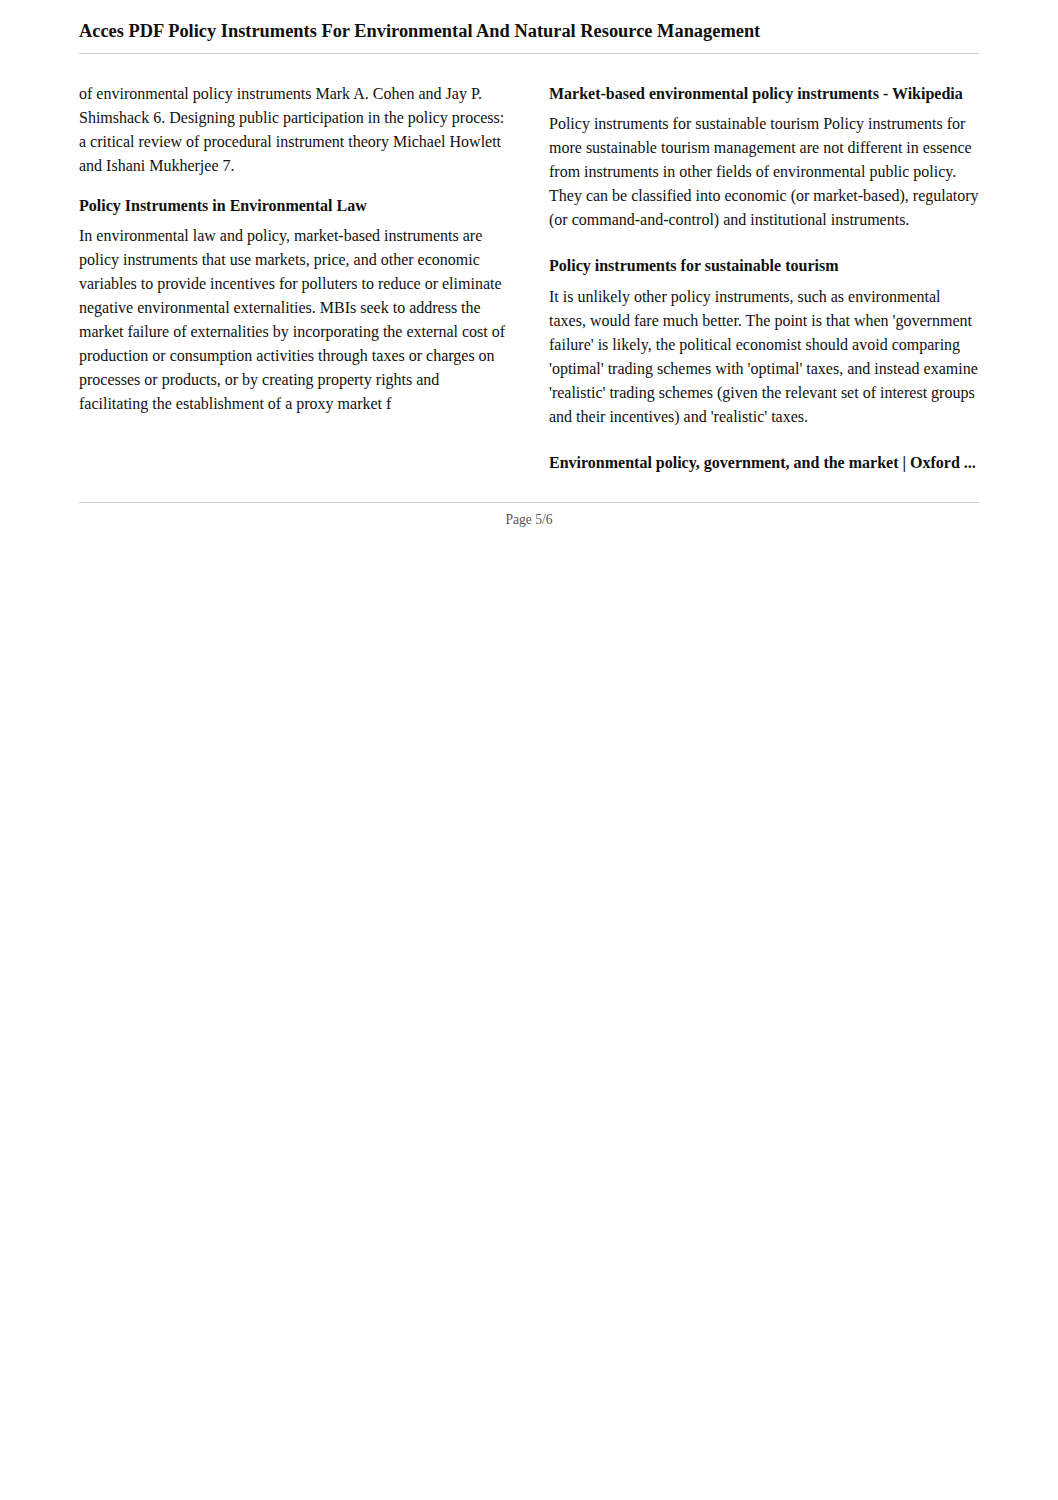Acces PDF Policy Instruments For Environmental And Natural Resource Management
of environmental policy instruments Mark A. Cohen and Jay P. Shimshack 6. Designing public participation in the policy process: a critical review of procedural instrument theory Michael Howlett and Ishani Mukherjee 7.
Policy Instruments in Environmental Law
In environmental law and policy, market-based instruments are policy instruments that use markets, price, and other economic variables to provide incentives for polluters to reduce or eliminate negative environmental externalities. MBIs seek to address the market failure of externalities by incorporating the external cost of production or consumption activities through taxes or charges on processes or products, or by creating property rights and facilitating the establishment of a proxy market f
Market-based environmental policy instruments - Wikipedia
Policy instruments for sustainable tourism Policy instruments for more sustainable tourism management are not different in essence from instruments in other fields of environmental public policy. They can be classified into economic (or market-based), regulatory (or command-and-control) and institutional instruments.
Policy instruments for sustainable tourism
It is unlikely other policy instruments, such as environmental taxes, would fare much better. The point is that when 'government failure' is likely, the political economist should avoid comparing 'optimal' trading schemes with 'optimal' taxes, and instead examine 'realistic' trading schemes (given the relevant set of interest groups and their incentives) and 'realistic' taxes.
Environmental policy, government, and the market | Oxford ...
Page 5/6